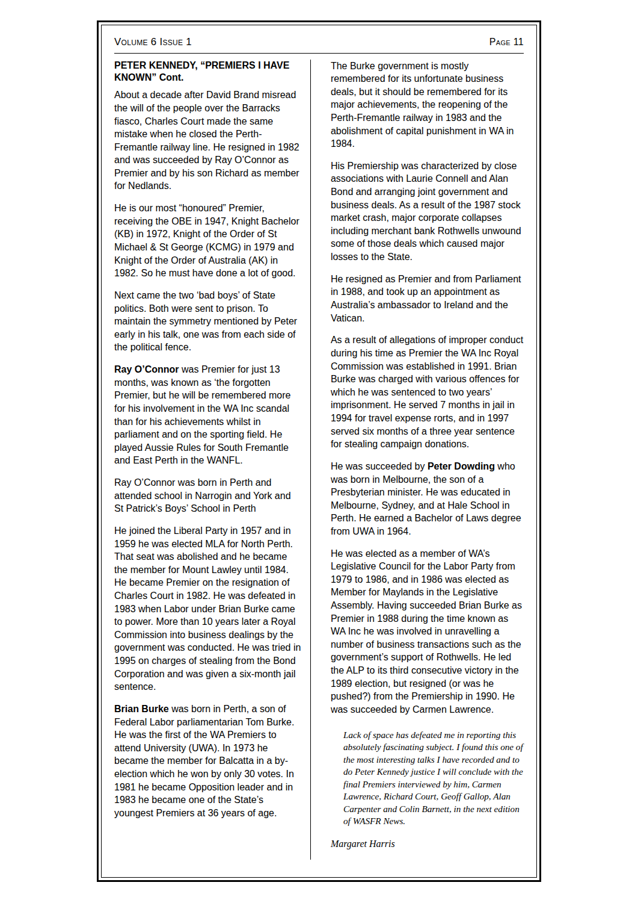Volume 6 Issue 1
Page 11
PETER KENNEDY, “PREMIERS I HAVE KNOWN” Cont.
About a decade after David Brand misread the will of the people over the Barracks fiasco, Charles Court made the same mistake when he closed the Perth-Fremantle railway line. He resigned in 1982 and was succeeded by Ray O’Connor as Premier and by his son Richard as member for Nedlands.
He is our most “honoured” Premier, receiving the OBE in 1947, Knight Bachelor (KB) in 1972, Knight of the Order of St Michael & St George (KCMG) in 1979 and Knight of the Order of Australia (AK) in 1982. So he must have done a lot of good.
Next came the two ‘bad boys’ of State politics. Both were sent to prison. To maintain the symmetry mentioned by Peter early in his talk, one was from each side of the political fence.
Ray O’Connor was Premier for just 13 months, was known as ‘the forgotten Premier, but he will be remembered more for his involvement in the WA Inc scandal than for his achievements whilst in parliament and on the sporting field. He played Aussie Rules for South Fremantle and East Perth in the WANFL.
Ray O’Connor was born in Perth and attended school in Narrogin and York and St Patrick’s Boys’ School in Perth
He joined the Liberal Party in 1957 and in 1959 he was elected MLA for North Perth. That seat was abolished and he became the member for Mount Lawley until 1984. He became Premier on the resignation of Charles Court in 1982. He was defeated in 1983 when Labor under Brian Burke came to power. More than 10 years later a Royal Commission into business dealings by the government was conducted. He was tried in 1995 on charges of stealing from the Bond Corporation and was given a six-month jail sentence.
Brian Burke was born in Perth, a son of Federal Labor parliamentarian Tom Burke. He was the first of the WA Premiers to attend University (UWA). In 1973 he became the member for Balcatta in a by-election which he won by only 30 votes. In 1981 he became Opposition leader and in 1983 he became one of the State’s youngest Premiers at 36 years of age.
The Burke government is mostly remembered for its unfortunate business deals, but it should be remembered for its major achievements, the reopening of the Perth-Fremantle railway in 1983 and the abolishment of capital punishment in WA in 1984.
His Premiership was characterized by close associations with Laurie Connell and Alan Bond and arranging joint government and business deals. As a result of the 1987 stock market crash, major corporate collapses including merchant bank Rothwells unwound some of those deals which caused major losses to the State.
He resigned as Premier and from Parliament in 1988, and took up an appointment as Australia’s ambassador to Ireland and the Vatican.
As a result of allegations of improper conduct during his time as Premier the WA Inc Royal Commission was established in 1991. Brian Burke was charged with various offences for which he was sentenced to two years’ imprisonment. He served 7 months in jail in 1994 for travel expense rorts, and in 1997 served six months of a three year sentence for stealing campaign donations.
He was succeeded by Peter Dowding who was born in Melbourne, the son of a Presbyterian minister. He was educated in Melbourne, Sydney, and at Hale School in Perth. He earned a Bachelor of Laws degree from UWA in 1964.
He was elected as a member of WA’s Legislative Council for the Labor Party from 1979 to 1986, and in 1986 was elected as Member for Maylands in the Legislative Assembly. Having succeeded Brian Burke as Premier in 1988 during the time known as WA Inc he was involved in unravelling a number of business transactions such as the government’s support of Rothwells. He led the ALP to its third consecutive victory in the 1989 election, but resigned (or was he pushed?) from the Premiership in 1990. He was succeeded by Carmen Lawrence.
Lack of space has defeated me in reporting this absolutely fascinating subject. I found this one of the most interesting talks I have recorded and to do Peter Kennedy justice I will conclude with the final Premiers interviewed by him, Carmen Lawrence, Richard Court, Geoff Gallop, Alan Carpenter and Colin Barnett, in the next edition of WASFR News.
Margaret Harris